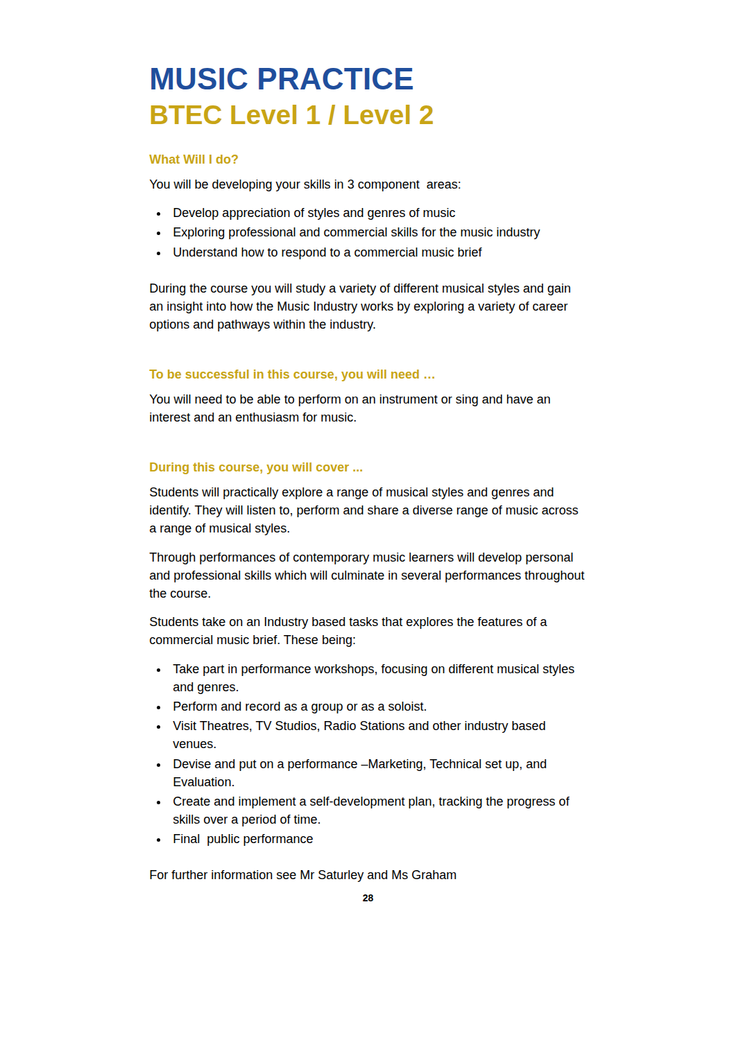MUSIC PRACTICE
BTEC Level 1 / Level 2
What Will I do?
You will be developing your skills in 3 component areas:
Develop appreciation of styles and genres of music
Exploring professional and commercial skills for the music industry
Understand how to respond to a commercial music brief
During the course you will study a variety of different musical styles and gain an insight into how the Music Industry works by exploring a variety of career options and pathways within the industry.
To be successful in this course, you will need …
You will need to be able to perform on an instrument or sing and have an interest and an enthusiasm for music.
During this course, you will cover ...
Students will practically explore a range of musical styles and genres and identify. They will listen to, perform and share a diverse range of music across a range of musical styles.
Through performances of contemporary music learners will develop personal and professional skills which will culminate in several performances throughout the course.
Students take on an Industry based tasks that explores the features of a commercial music brief. These being:
Take part in performance workshops, focusing on different musical styles and genres.
Perform and record as a group or as a soloist.
Visit Theatres, TV Studios, Radio Stations and other industry based venues.
Devise and put on a performance –Marketing, Technical set up, and Evaluation.
Create and implement a self-development plan, tracking the progress of skills over a period of time.
Final public performance
For further information see Mr Saturley and Ms Graham
28